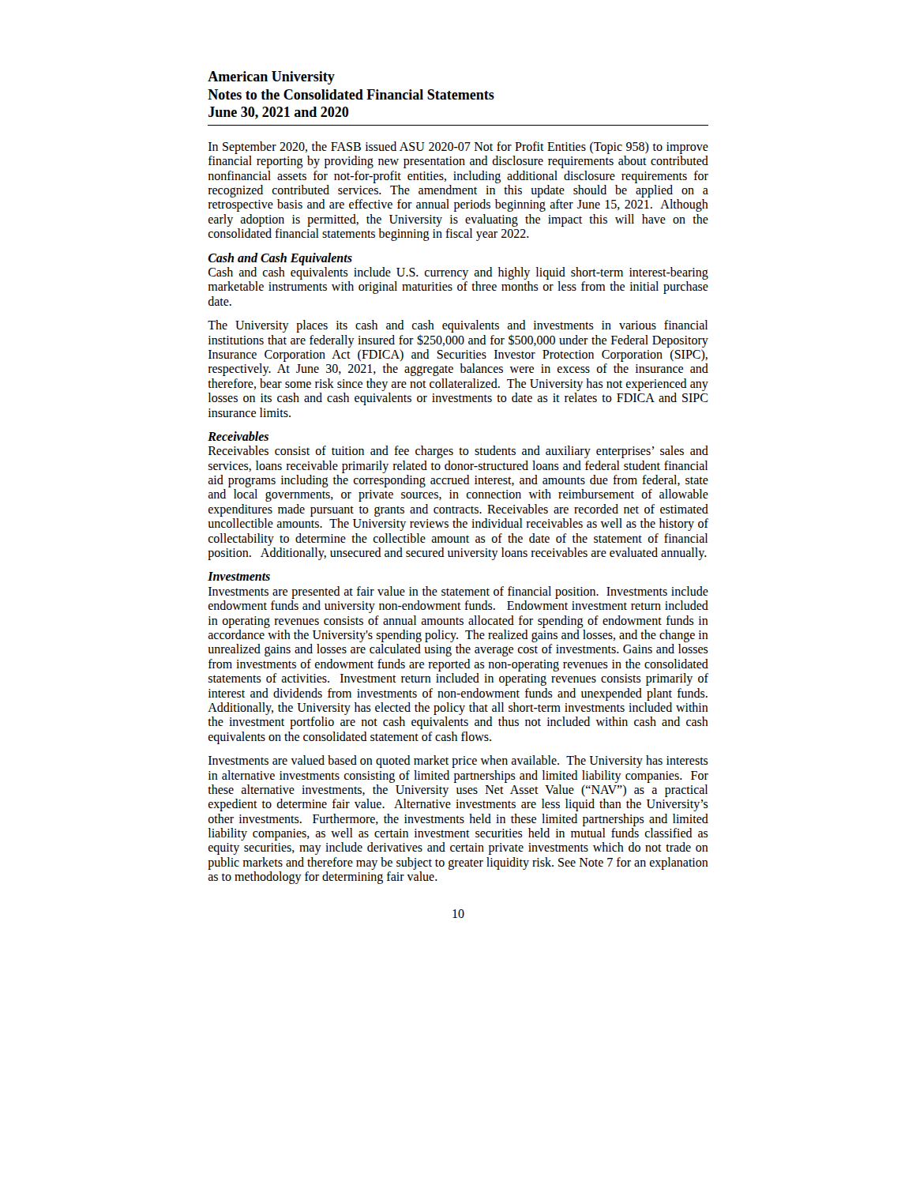American University
Notes to the Consolidated Financial Statements
June 30, 2021 and 2020
In September 2020, the FASB issued ASU 2020-07 Not for Profit Entities (Topic 958) to improve financial reporting by providing new presentation and disclosure requirements about contributed nonfinancial assets for not-for-profit entities, including additional disclosure requirements for recognized contributed services. The amendment in this update should be applied on a retrospective basis and are effective for annual periods beginning after June 15, 2021. Although early adoption is permitted, the University is evaluating the impact this will have on the consolidated financial statements beginning in fiscal year 2022.
Cash and Cash Equivalents
Cash and cash equivalents include U.S. currency and highly liquid short-term interest-bearing marketable instruments with original maturities of three months or less from the initial purchase date.
The University places its cash and cash equivalents and investments in various financial institutions that are federally insured for $250,000 and for $500,000 under the Federal Depository Insurance Corporation Act (FDICA) and Securities Investor Protection Corporation (SIPC), respectively. At June 30, 2021, the aggregate balances were in excess of the insurance and therefore, bear some risk since they are not collateralized. The University has not experienced any losses on its cash and cash equivalents or investments to date as it relates to FDICA and SIPC insurance limits.
Receivables
Receivables consist of tuition and fee charges to students and auxiliary enterprises’ sales and services, loans receivable primarily related to donor-structured loans and federal student financial aid programs including the corresponding accrued interest, and amounts due from federal, state and local governments, or private sources, in connection with reimbursement of allowable expenditures made pursuant to grants and contracts. Receivables are recorded net of estimated uncollectible amounts. The University reviews the individual receivables as well as the history of collectability to determine the collectible amount as of the date of the statement of financial position. Additionally, unsecured and secured university loans receivables are evaluated annually.
Investments
Investments are presented at fair value in the statement of financial position. Investments include endowment funds and university non-endowment funds. Endowment investment return included in operating revenues consists of annual amounts allocated for spending of endowment funds in accordance with the University's spending policy. The realized gains and losses, and the change in unrealized gains and losses are calculated using the average cost of investments. Gains and losses from investments of endowment funds are reported as non-operating revenues in the consolidated statements of activities. Investment return included in operating revenues consists primarily of interest and dividends from investments of non-endowment funds and unexpended plant funds. Additionally, the University has elected the policy that all short-term investments included within the investment portfolio are not cash equivalents and thus not included within cash and cash equivalents on the consolidated statement of cash flows.
Investments are valued based on quoted market price when available. The University has interests in alternative investments consisting of limited partnerships and limited liability companies. For these alternative investments, the University uses Net Asset Value (“NAV”) as a practical expedient to determine fair value. Alternative investments are less liquid than the University’s other investments. Furthermore, the investments held in these limited partnerships and limited liability companies, as well as certain investment securities held in mutual funds classified as equity securities, may include derivatives and certain private investments which do not trade on public markets and therefore may be subject to greater liquidity risk. See Note 7 for an explanation as to methodology for determining fair value.
10